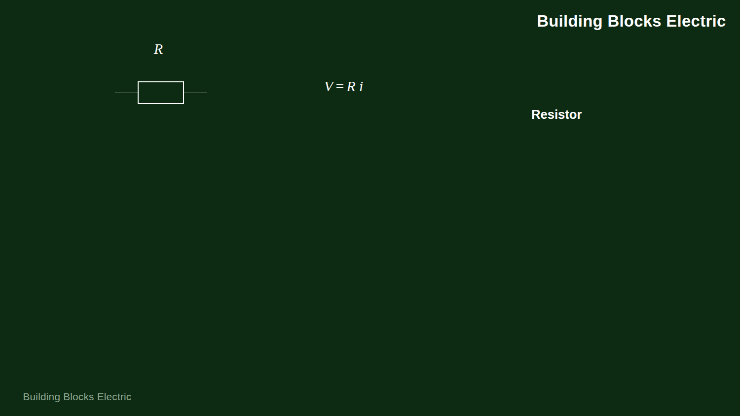Building Blocks Electric
R
V=R i
Resistor
Building Blocks Electric